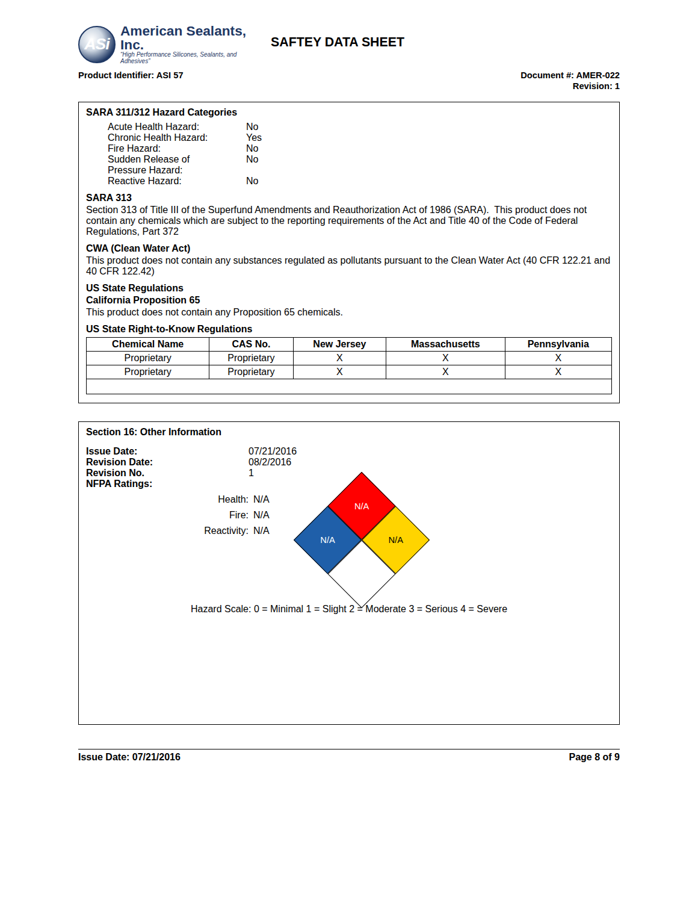ASi
American Sealants, Inc.
“High Performance Silicones, Sealants, and Adhesives”
SAFTEY DATA SHEET
Product Identifier: ASI 57
Document #: AMER-022
Revision: 1
SARA 311/312 Hazard Categories
Acute Health Hazard:
No
Chronic Health Hazard:
Yes
Fire Hazard:
No
Sudden Release of
Pressure Hazard:
No
Reactive Hazard:
No
SARA 313
Section 313 of Title III of the Superfund Amendments and Reauthorization Act of 1986 (SARA). This product does not contain any chemicals which are subject to the reporting requirements of the Act and Title 40 of the Code of Federal Regulations, Part 372
CWA (Clean Water Act)
This product does not contain any substances regulated as pollutants pursuant to the Clean Water Act (40 CFR 122.21 and 40 CFR 122.42)
US State Regulations
California Proposition 65
This product does not contain any Proposition 65 chemicals.
US State Right-to-Know Regulations
| Chemical Name | CAS No. | New Jersey | Massachusetts | Pennsylvania |
| --- | --- | --- | --- | --- |
| Proprietary | Proprietary | X | X | X |
| Proprietary | Proprietary | X | X | X |
Section 16: Other Information
Issue Date:
07/21/2016
Revision Date:
08/2/2016
Revision No.
1
NFPA Ratings:
Health:
Fire:
Reactivity:
N/A
N/A
N/A
N/A
N/A
N/A
Hazard Scale: 0 = Minimal 1 = Slight 2 = Moderate 3 = Serious 4 = Severe
Issue Date: 07/21/2016
Page 8 of 9